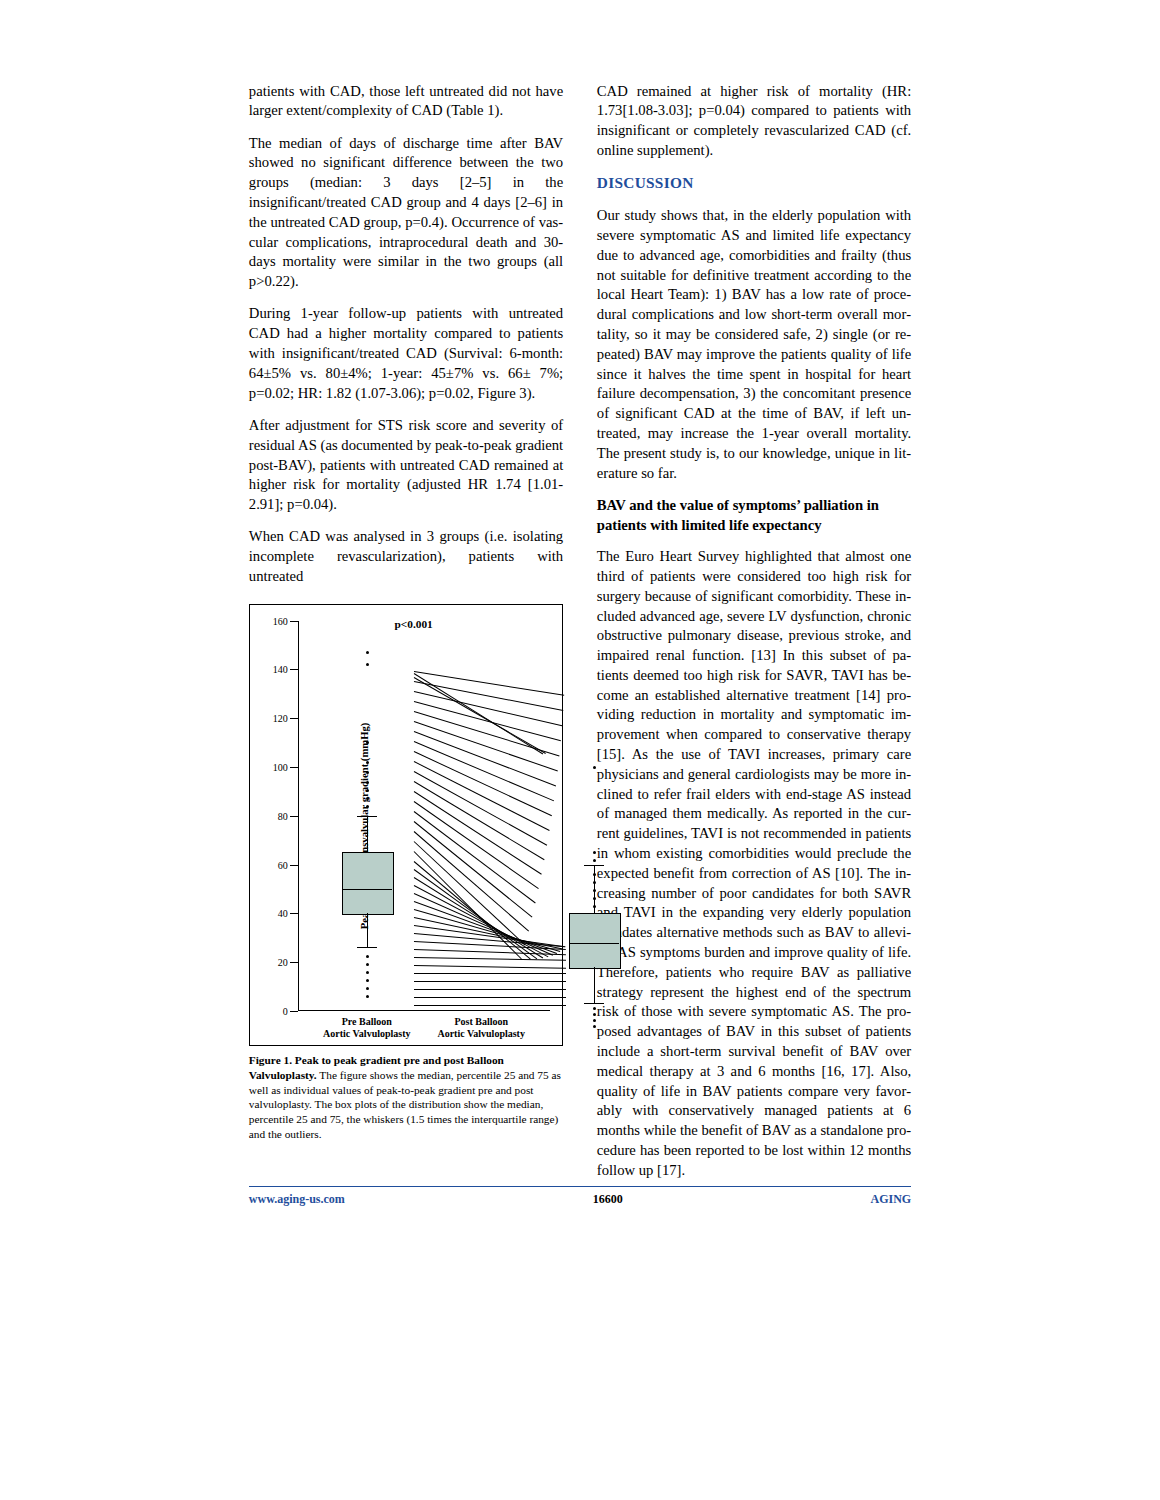patients with CAD, those left untreated did not have larger extent/complexity of CAD (Table 1).
The median of days of discharge time after BAV showed no significant difference between the two groups (median: 3 days [2–5] in the insignificant/treated CAD group and 4 days [2–6] in the untreated CAD group, p=0.4). Occurrence of vascular complications, intraprocedural death and 30-days mortality were similar in the two groups (all p>0.22).
During 1-year follow-up patients with untreated CAD had a higher mortality compared to patients with insignificant/treated CAD (Survival: 6-month: 64±5% vs. 80±4%; 1-year: 45±7% vs. 66± 7%; p=0.02; HR: 1.82 (1.07-3.06); p=0.02, Figure 3).
After adjustment for STS risk score and severity of residual AS (as documented by peak-to-peak gradient post-BAV), patients with untreated CAD remained at higher risk for mortality (adjusted HR 1.74 [1.01-2.91]; p=0.04).
When CAD was analysed in 3 groups (i.e. isolating incomplete revascularization), patients with untreated
Peak-to-peak transvalvular gradient (mmHg)
p<0.001
160
140
120
100
80
60
40
20
0
Pre Balloon
Aortic Valvuloplasty
Post Balloon
Aortic Valvuloplasty
Figure 1. Peak to peak gradient pre and post Balloon Valvuloplasty. The figure shows the median, percentile 25 and 75 as well as individual values of peak-to-peak gradient pre and post valvuloplasty. The box plots of the distribution show the median, percentile 25 and 75, the whiskers (1.5 times the interquartile range) and the outliers.
CAD remained at higher risk of mortality (HR: 1.73[1.08-3.03]; p=0.04) compared to patients with insignificant or completely revascularized CAD (cf. online supplement).
DISCUSSION
Our study shows that, in the elderly population with severe symptomatic AS and limited life expectancy due to advanced age, comorbidities and frailty (thus not suitable for definitive treatment according to the local Heart Team): 1) BAV has a low rate of procedural complications and low short-term overall mortality, so it may be considered safe, 2) single (or repeated) BAV may improve the patients quality of life since it halves the time spent in hospital for heart failure decompensation, 3) the concomitant presence of significant CAD at the time of BAV, if left untreated, may increase the 1-year overall mortality. The present study is, to our knowledge, unique in literature so far.
BAV and the value of symptoms’ palliation in patients with limited life expectancy
The Euro Heart Survey highlighted that almost one third of patients were considered too high risk for surgery because of significant comorbidity. These included advanced age, severe LV dysfunction, chronic obstructive pulmonary disease, previous stroke, and impaired renal function. [13] In this subset of patients deemed too high risk for SAVR, TAVI has become an established alternative treatment [14] providing reduction in mortality and symptomatic improvement when compared to conservative therapy [15]. As the use of TAVI increases, primary care physicians and general cardiologists may be more inclined to refer frail elders with end-stage AS instead of managed them medically. As reported in the current guidelines, TAVI is not recommended in patients in whom existing comorbidities would preclude the expected benefit from correction of AS [10]. The increasing number of poor candidates for both SAVR and TAVI in the expanding very elderly population mandates alternative methods such as BAV to alleviate AS symptoms burden and improve quality of life. Therefore, patients who require BAV as palliative strategy represent the highest end of the spectrum risk of those with severe symptomatic AS. The proposed advantages of BAV in this subset of patients include a short-term survival benefit of BAV over medical therapy at 3 and 6 months [16, 17]. Also, quality of life in BAV patients compare very favorably with conservatively managed patients at 6 months while the benefit of BAV as a standalone procedure has been reported to be lost within 12 months follow up [17].
www.aging-us.com 16600 AGING